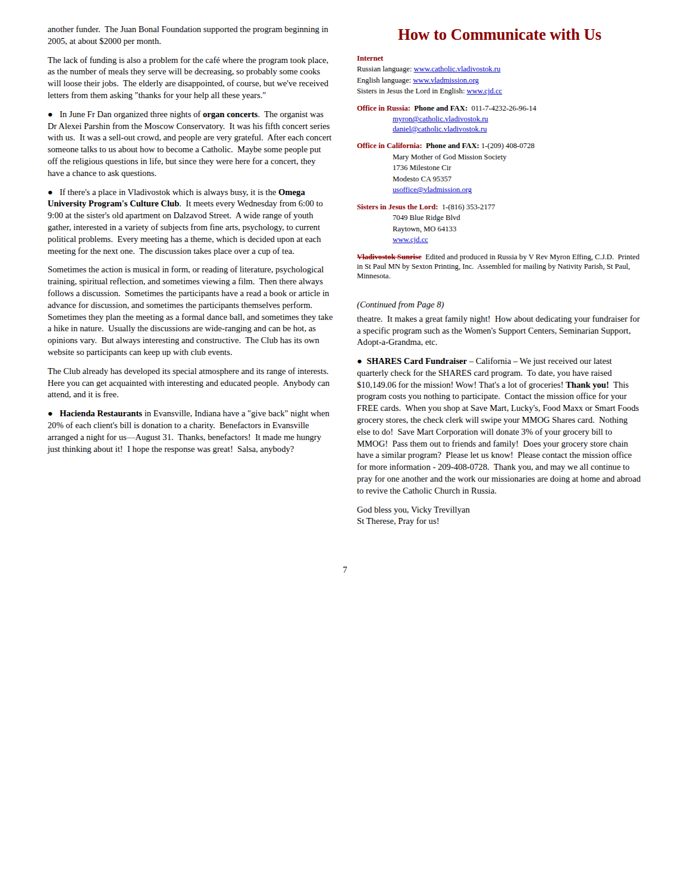another funder. The Juan Bonal Foundation supported the program beginning in 2005, at about $2000 per month.
The lack of funding is also a problem for the café where the program took place, as the number of meals they serve will be decreasing, so probably some cooks will loose their jobs. The elderly are disappointed, of course, but we've received letters from them asking "thanks for your help all these years."
● In June Fr Dan organized three nights of organ concerts. The organist was Dr Alexei Parshin from the Moscow Conservatory. It was his fifth concert series with us. It was a sell-out crowd, and people are very grateful. After each concert someone talks to us about how to become a Catholic. Maybe some people put off the religious questions in life, but since they were here for a concert, they have a chance to ask questions.
● If there's a place in Vladivostok which is always busy, it is the Omega University Program's Culture Club. It meets every Wednesday from 6:00 to 9:00 at the sister's old apartment on Dalzavod Street. A wide range of youth gather, interested in a variety of subjects from fine arts, psychology, to current political problems. Every meeting has a theme, which is decided upon at each meeting for the next one. The discussion takes place over a cup of tea.
Sometimes the action is musical in form, or reading of literature, psychological training, spiritual reflection, and sometimes viewing a film. Then there always follows a discussion. Sometimes the participants have a read a book or article in advance for discussion, and sometimes the participants themselves perform. Sometimes they plan the meeting as a formal dance ball, and sometimes they take a hike in nature. Usually the discussions are wide-ranging and can be hot, as opinions vary. But always interesting and constructive. The Club has its own website so participants can keep up with club events.
The Club already has developed its special atmosphere and its range of interests. Here you can get acquainted with interesting and educated people. Anybody can attend, and it is free.
● Hacienda Restaurants in Evansville, Indiana have a "give back" night when 20% of each client's bill is donation to a charity. Benefactors in Evansville arranged a night for us—August 31. Thanks, benefactors! It made me hungry just thinking about it! I hope the response was great! Salsa, anybody?
How to Communicate with Us
Internet
Russian language: www.catholic.vladivostok.ru
English language: www.vladmission.org
Sisters in Jesus the Lord in English: www.cjd.cc
Office in Russia: Phone and FAX: 011-7-4232-26-96-14
myron@catholic.vladivostok.ru daniel@catholic.vladivostok.ru
Office in California: Phone and FAX: 1-(209) 408-0728
Mary Mother of God Mission Society
1736 Milestone Cir
Modesto CA 95357
usoffice@vladmission.org
Sisters in Jesus the Lord: 1-(816) 353-2177
7049 Blue Ridge Blvd
Raytown, MO 64133
www.cjd.cc
Vladivostok Sunrise Edited and produced in Russia by V Rev Myron Effing, C.J.D. Printed in St Paul MN by Sexton Printing, Inc. Assembled for mailing by Nativity Parish, St Paul, Minnesota.
(Continued from Page 8)
theatre. It makes a great family night! How about dedicating your fundraiser for a specific program such as the Women's Support Centers, Seminarian Support, Adopt-a-Grandma, etc.
● SHARES Card Fundraiser – California – We just received our latest quarterly check for the SHARES card program. To date, you have raised $10,149.06 for the mission! Wow! That's a lot of groceries! Thank you! This program costs you nothing to participate. Contact the mission office for your FREE cards. When you shop at Save Mart, Lucky's, Food Maxx or Smart Foods grocery stores, the check clerk will swipe your MMOG Shares card. Nothing else to do! Save Mart Corporation will donate 3% of your grocery bill to MMOG! Pass them out to friends and family! Does your grocery store chain have a similar program? Please let us know! Please contact the mission office for more information - 209-408-0728. Thank you, and may we all continue to pray for one another and the work our missionaries are doing at home and abroad to revive the Catholic Church in Russia.
God bless you, Vicky Trevillyan
St Therese, Pray for us!
7